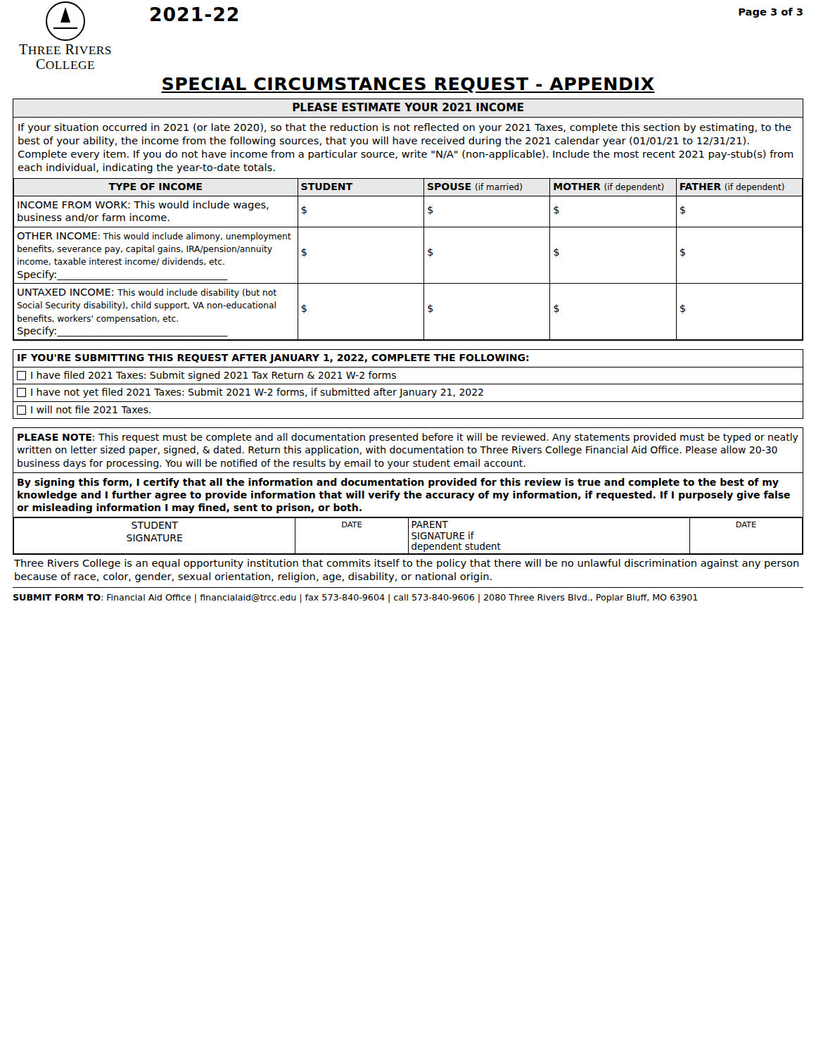THREE RIVERS
COLLEGE
2021-22
Page 3 of 3
SPECIAL CIRCUMSTANCES REQUEST - APPENDIX
| PLEASE ESTIMATE YOUR 2021 INCOME |
| If your situation occurred in 2021 (or late 2020), so that the reduction is not reflected on your 2021 Taxes, complete this section by estimating, to the best of your ability, the income from the following sources, that you will have received during the 2021 calendar year (01/01/21 to 12/31/21). Complete every item. If you do not have income from a particular source, write "N/A" (non-applicable). Include the most recent 2021 pay-stub(s) from each individual, indicating the year-to-date totals. |
| / TYPE OF INCOME / STUDENT / SPOUSE (if married) / MOTHER (if dependent) / FATHER (if dependent) / / --- / --- / --- / --- / --- / / INCOME FROM WORK: This would include wages, business and/or farm income. / $ / $ / $ / $ / / OTHER INCOME : This would include alimony, unemployment benefits, severance pay, capital gains, IRA/pension/annuity income, taxable interest income/ dividends, etc. Specify: _________________________________ / $ / $ / $ / $ / / UNTAXED INCOME: This would include disability (but not Social Security disability), child support, VA non-educational benefits, workers' compensation, etc. Specify: _________________________________ / $ / $ / $ / $ / |
IF YOU'RE SUBMITTING THIS REQUEST AFTER JANUARY 1, 2022, COMPLETE THE FOLLOWING:
I have filed 2021 Taxes: Submit signed 2021 Tax Return & 2021 W-2 forms
I have not yet filed 2021 Taxes: Submit 2021 W-2 forms, if submitted after January 21, 2022
I will not file 2021 Taxes.
PLEASE NOTE: This request must be complete and all documentation presented before it will be reviewed. Any statements provided must be typed or neatly written on letter sized paper, signed, & dated. Return this application, with documentation to Three Rivers College Financial Aid Office. Please allow 20-30 business days for processing. You will be notified of the results by email to your student email account.
By signing this form, I certify that all the information and documentation provided for this review is true and complete to the best of my knowledge and I further agree to provide information that will verify the accuracy of my information, if requested. If I purposely give false or misleading information I may fined, sent to prison, or both.
| STUDENT SIGNATURE | DATE | PARENT SIGNATURE if dependent student | DATE |
Three Rivers College is an equal opportunity institution that commits itself to the policy that there will be no unlawful discrimination against any person because of race, color, gender, sexual orientation, religion, age, disability, or national origin.
SUBMIT FORM TO: Financial Aid Office | financialaid@trcc.edu | fax 573-840-9604 | call 573-840-9606 | 2080 Three Rivers Blvd., Poplar Bluff, MO 63901